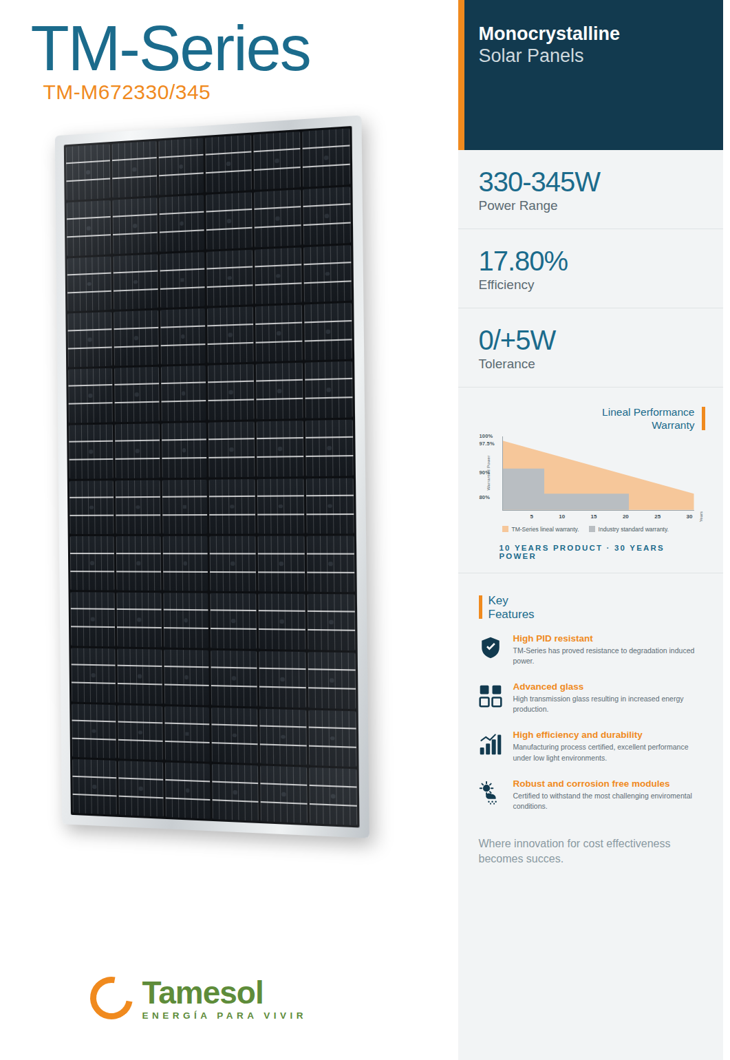TM-Series
TM-M672330/345
Tamesol
ENERGÍA PARA VIVIR
MonocrystallineSolar Panels
330-345W
Power Range
17.80%
Efficiency
0/+5W
Tolerance
Lineal Performance
Warranty
Warranted Power
100% 97.5% 90% 80%
Years
51015202530
TM-Series lineal warranty.
Industry standard warranty.
10 YEARS PRODUCT · 30 YEARS POWER
Key
Features
High PID resistant
TM-Series has proved resistance to degradation induced power.
Advanced glass
High transmission glass resulting in increased energy production.
High efficiency and durability
Manufacturing process certified, excellent performance under low light environments.
Robust and corrosion free modules
Certified to withstand the most challenging enviromental conditions.
Where innovation for cost effectiveness becomes succes.